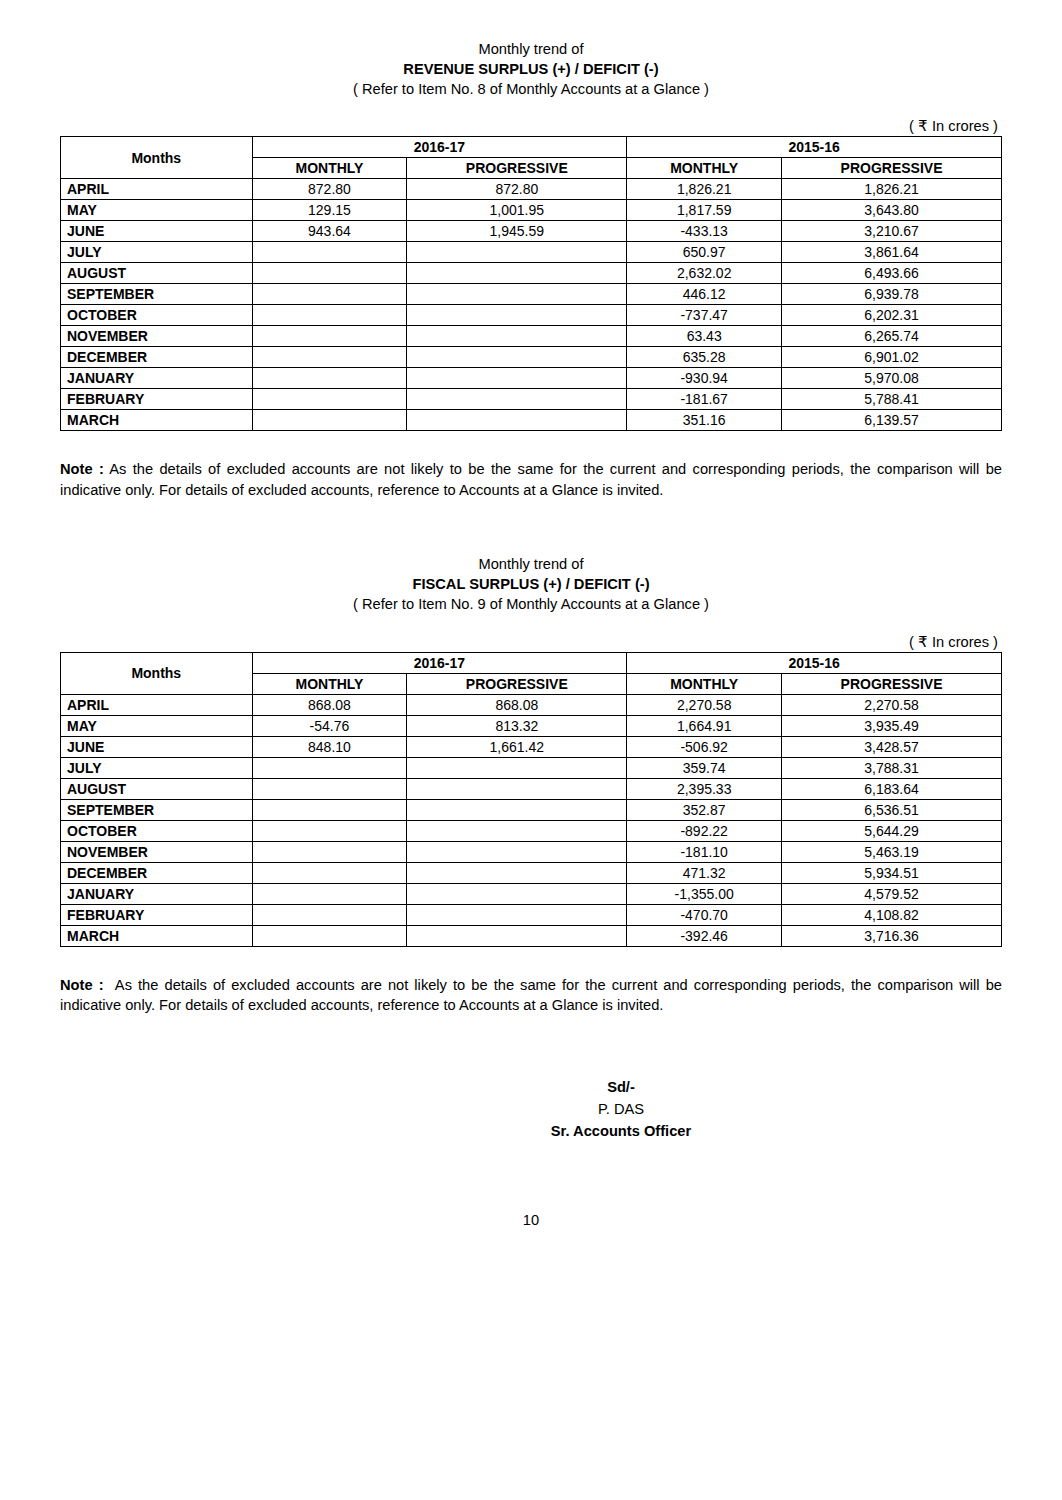Monthly trend of
REVENUE SURPLUS (+) / DEFICIT (-)
( Refer to Item No. 8 of Monthly Accounts at a Glance )
( ₹ In crores )
| Months | 2016-17 | 2015-16 |
| --- | --- | --- |
| MONTHLY | PROGRESSIVE | MONTHLY | PROGRESSIVE |
| APRIL | 872.80 | 872.80 | 1,826.21 | 1,826.21 |
| MAY | 129.15 | 1,001.95 | 1,817.59 | 3,643.80 |
| JUNE | 943.64 | 1,945.59 | -433.13 | 3,210.67 |
| JULY | | | 650.97 | 3,861.64 |
| AUGUST | | | 2,632.02 | 6,493.66 |
| SEPTEMBER | | | 446.12 | 6,939.78 |
| OCTOBER | | | -737.47 | 6,202.31 |
| NOVEMBER | | | 63.43 | 6,265.74 |
| DECEMBER | | | 635.28 | 6,901.02 |
| JANUARY | | | -930.94 | 5,970.08 |
| FEBRUARY | | | -181.67 | 5,788.41 |
| MARCH | | | 351.16 | 6,139.57 |
Note : As the details of excluded accounts are not likely to be the same for the current and corresponding periods, the comparison will be indicative only. For details of excluded accounts, reference to Accounts at a Glance is invited.
Monthly trend of
FISCAL SURPLUS (+) / DEFICIT (-)
( Refer to Item No. 9 of Monthly Accounts at a Glance )
( ₹ In crores )
| Months | 2016-17 | 2015-16 |
| --- | --- | --- |
| MONTHLY | PROGRESSIVE | MONTHLY | PROGRESSIVE |
| APRIL | 868.08 | 868.08 | 2,270.58 | 2,270.58 |
| MAY | -54.76 | 813.32 | 1,664.91 | 3,935.49 |
| JUNE | 848.10 | 1,661.42 | -506.92 | 3,428.57 |
| JULY | | | 359.74 | 3,788.31 |
| AUGUST | | | 2,395.33 | 6,183.64 |
| SEPTEMBER | | | 352.87 | 6,536.51 |
| OCTOBER | | | -892.22 | 5,644.29 |
| NOVEMBER | | | -181.10 | 5,463.19 |
| DECEMBER | | | 471.32 | 5,934.51 |
| JANUARY | | | -1,355.00 | 4,579.52 |
| FEBRUARY | | | -470.70 | 4,108.82 |
| MARCH | | | -392.46 | 3,716.36 |
Note : As the details of excluded accounts are not likely to be the same for the current and corresponding periods, the comparison will be indicative only. For details of excluded accounts, reference to Accounts at a Glance is invited.
Sd/-
P. DAS
Sr. Accounts Officer
10